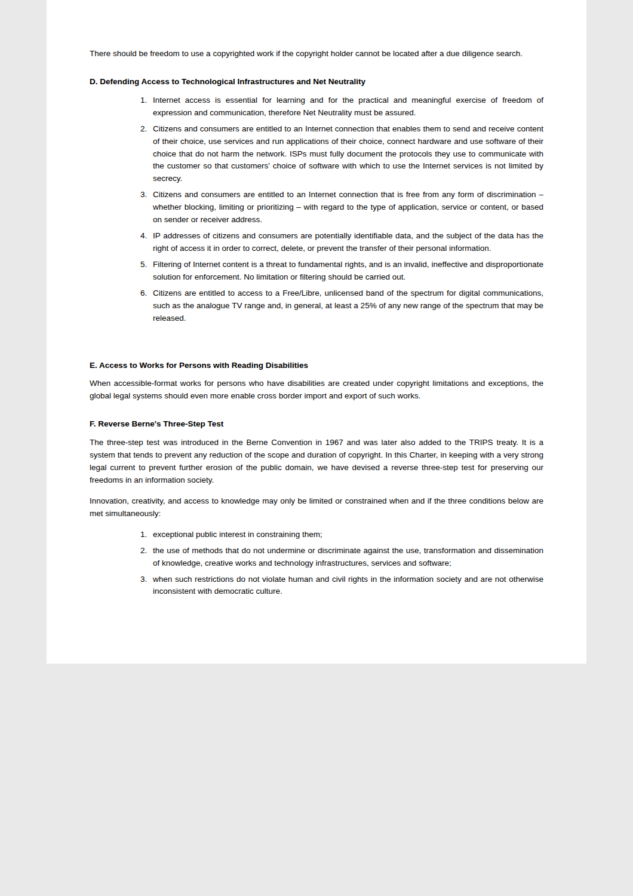There should be freedom to use a copyrighted work if the copyright holder cannot be located after a due diligence search.
D. Defending Access to Technological Infrastructures and Net Neutrality
Internet access is essential for learning and for the practical and meaningful exercise of freedom of expression and communication, therefore Net Neutrality must be assured.
Citizens and consumers are entitled to an Internet connection that enables them to send and receive content of their choice, use services and run applications of their choice, connect hardware and use software of their choice that do not harm the network. ISPs must fully document the protocols they use to communicate with the customer so that customers' choice of software with which to use the Internet services is not limited by secrecy.
Citizens and consumers are entitled to an Internet connection that is free from any form of discrimination – whether blocking, limiting or prioritizing – with regard to the type of application, service or content, or based on sender or receiver address.
IP addresses of citizens and consumers are potentially identifiable data, and the subject of the data has the right of access it in order to correct, delete, or prevent the transfer of their personal information.
Filtering of Internet content is a threat to fundamental rights, and is an invalid, ineffective and disproportionate solution for enforcement. No limitation or filtering should be carried out.
Citizens are entitled to access to a Free/Libre, unlicensed band of the spectrum for digital communications, such as the analogue TV range and, in general, at least a 25% of any new range of the spectrum that may be released.
E. Access to Works for Persons with Reading Disabilities
When accessible-format works for persons who have disabilities are created under copyright limitations and exceptions, the global legal systems should even more enable cross border import and export of such works.
F. Reverse Berne's Three-Step Test
The three-step test was introduced in the Berne Convention in 1967 and was later also added to the TRIPS treaty. It is a system that tends to prevent any reduction of the scope and duration of copyright. In this Charter, in keeping with a very strong legal current to prevent further erosion of the public domain, we have devised a reverse three-step test for preserving our freedoms in an information society.
Innovation, creativity, and access to knowledge may only be limited or constrained when and if the three conditions below are met simultaneously:
exceptional public interest in constraining them;
the use of methods that do not undermine or discriminate against the use, transformation and dissemination of knowledge, creative works and technology infrastructures, services and software;
when such restrictions do not violate human and civil rights in the information society and are not otherwise inconsistent with democratic culture.